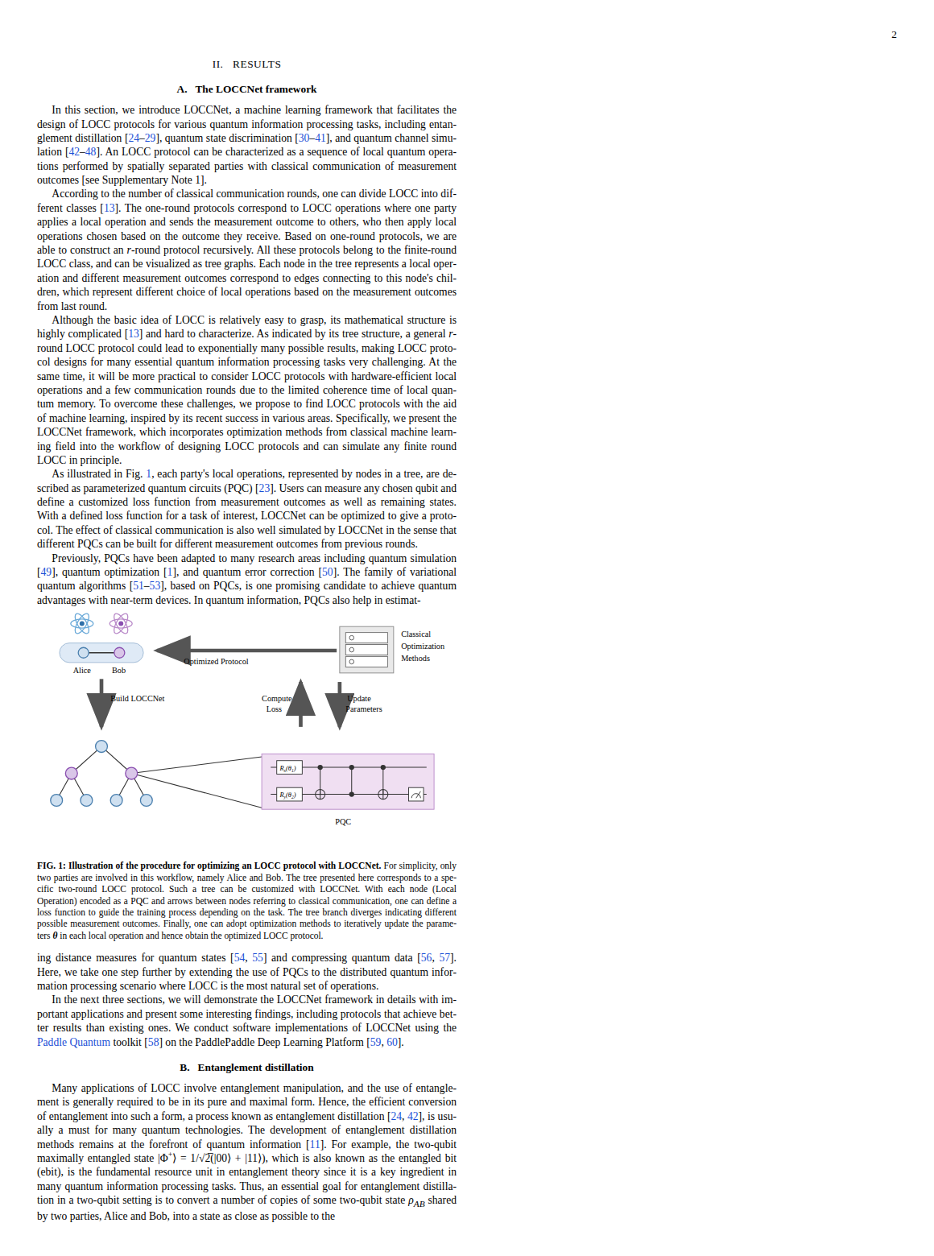2
II. Results
A. The LOCCNet framework
In this section, we introduce LOCCNet, a machine learning framework that facilitates the design of LOCC protocols for various quantum information processing tasks, including entanglement distillation [24–29], quantum state discrimination [30–41], and quantum channel simulation [42–48]. An LOCC protocol can be characterized as a sequence of local quantum operations performed by spatially separated parties with classical communication of measurement outcomes [see Supplementary Note 1].
According to the number of classical communication rounds, one can divide LOCC into different classes [13]. The one-round protocols correspond to LOCC operations where one party applies a local operation and sends the measurement outcome to others, who then apply local operations chosen based on the outcome they receive. Based on one-round protocols, we are able to construct an r-round protocol recursively. All these protocols belong to the finite-round LOCC class, and can be visualized as tree graphs. Each node in the tree represents a local operation and different measurement outcomes correspond to edges connecting to this node's children, which represent different choice of local operations based on the measurement outcomes from last round.
Although the basic idea of LOCC is relatively easy to grasp, its mathematical structure is highly complicated [13] and hard to characterize. As indicated by its tree structure, a general r-round LOCC protocol could lead to exponentially many possible results, making LOCC protocol designs for many essential quantum information processing tasks very challenging. At the same time, it will be more practical to consider LOCC protocols with hardware-efficient local operations and a few communication rounds due to the limited coherence time of local quantum memory. To overcome these challenges, we propose to find LOCC protocols with the aid of machine learning, inspired by its recent success in various areas. Specifically, we present the LOCCNet framework, which incorporates optimization methods from classical machine learning field into the workflow of designing LOCC protocols and can simulate any finite round LOCC in principle.
As illustrated in Fig. 1, each party's local operations, represented by nodes in a tree, are described as parameterized quantum circuits (PQC) [23]. Users can measure any chosen qubit and define a customized loss function from measurement outcomes as well as remaining states. With a defined loss function for a task of interest, LOCCNet can be optimized to give a protocol. The effect of classical communication is also well simulated by LOCCNet in the sense that different PQCs can be built for different measurement outcomes from previous rounds.
Previously, PQCs have been adapted to many research areas including quantum simulation [49], quantum optimization [1], and quantum error correction [50]. The family of variational quantum algorithms [51–53], based on PQCs, is one promising candidate to achieve quantum advantages with near-term devices. In quantum information, PQCs also help in estimat-
Alice Bob Optimized Protocol Classical Optimization Methods Build LOCCNet Compute Loss Update Parameters Rx(θ1) Ry(θ2) PQC
FIG. 1: Illustration of the procedure for optimizing an LOCC protocol with LOCCNet. For simplicity, only two parties are involved in this workflow, namely Alice and Bob. The tree presented here corresponds to a specific two-round LOCC protocol. Such a tree can be customized with LOCCNet. With each node (Local Operation) encoded as a PQC and arrows between nodes referring to classical communication, one can define a loss function to guide the training process depending on the task. The tree branch diverges indicating different possible measurement outcomes. Finally, one can adopt optimization methods to iteratively update the parameters θ in each local operation and hence obtain the optimized LOCC protocol.
ing distance measures for quantum states [54, 55] and compressing quantum data [56, 57]. Here, we take one step further by extending the use of PQCs to the distributed quantum information processing scenario where LOCC is the most natural set of operations.
In the next three sections, we will demonstrate the LOCCNet framework in details with important applications and present some interesting findings, including protocols that achieve better results than existing ones. We conduct software implementations of LOCCNet using the Paddle Quantum toolkit [58] on the PaddlePaddle Deep Learning Platform [59, 60].
B. Entanglement distillation
Many applications of LOCC involve entanglement manipulation, and the use of entanglement is generally required to be in its pure and maximal form. Hence, the efficient conversion of entanglement into such a form, a process known as entanglement distillation [24, 42], is usually a must for many quantum technologies. The development of entanglement distillation methods remains at the forefront of quantum information [11]. For example, the two-qubit maximally entangled state |Φ+⟩ = 1/√2̅(|00⟩ + |11⟩), which is also known as the entangled bit (ebit), is the fundamental resource unit in entanglement theory since it is a key ingredient in many quantum information processing tasks. Thus, an essential goal for entanglement distillation in a two-qubit setting is to convert a number of copies of some two-qubit state ρAB shared by two parties, Alice and Bob, into a state as close as possible to the